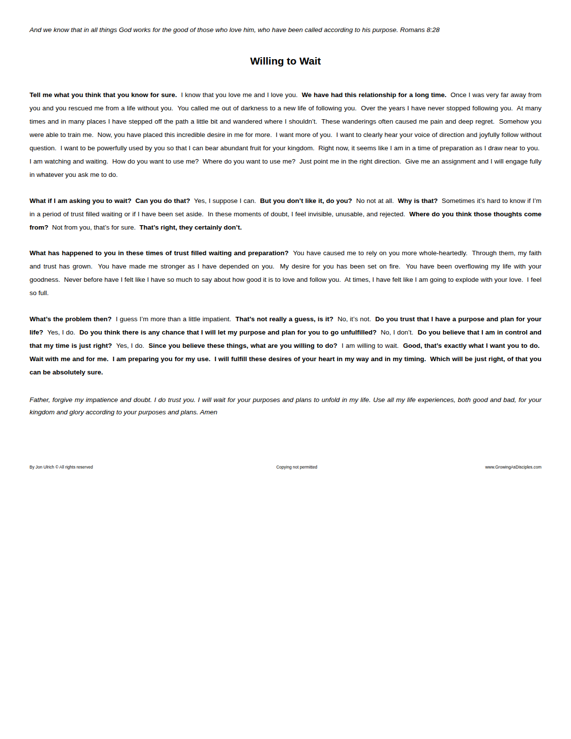And we know that in all things God works for the good of those who love him, who have been called according to his purpose. Romans 8:28
Willing to Wait
Tell me what you think that you know for sure. I know that you love me and I love you. We have had this relationship for a long time. Once I was very far away from you and you rescued me from a life without you. You called me out of darkness to a new life of following you. Over the years I have never stopped following you. At many times and in many places I have stepped off the path a little bit and wandered where I shouldn’t. These wanderings often caused me pain and deep regret. Somehow you were able to train me. Now, you have placed this incredible desire in me for more. I want more of you. I want to clearly hear your voice of direction and joyfully follow without question. I want to be powerfully used by you so that I can bear abundant fruit for your kingdom. Right now, it seems like I am in a time of preparation as I draw near to you. I am watching and waiting. How do you want to use me? Where do you want to use me? Just point me in the right direction. Give me an assignment and I will engage fully in whatever you ask me to do.
What if I am asking you to wait? Can you do that? Yes, I suppose I can. But you don’t like it, do you? No not at all. Why is that? Sometimes it’s hard to know if I’m in a period of trust filled waiting or if I have been set aside. In these moments of doubt, I feel invisible, unusable, and rejected. Where do you think those thoughts come from? Not from you, that’s for sure. That’s right, they certainly don’t.
What has happened to you in these times of trust filled waiting and preparation? You have caused me to rely on you more whole-heartedly. Through them, my faith and trust has grown. You have made me stronger as I have depended on you. My desire for you has been set on fire. You have been overflowing my life with your goodness. Never before have I felt like I have so much to say about how good it is to love and follow you. At times, I have felt like I am going to explode with your love. I feel so full.
What’s the problem then? I guess I’m more than a little impatient. That’s not really a guess, is it? No, it’s not. Do you trust that I have a purpose and plan for your life? Yes, I do. Do you think there is any chance that I will let my purpose and plan for you to go unfulfilled? No, I don’t. Do you believe that I am in control and that my time is just right? Yes, I do. Since you believe these things, what are you willing to do? I am willing to wait. Good, that’s exactly what I want you to do. Wait with me and for me. I am preparing you for my use. I will fulfill these desires of your heart in my way and in my timing. Which will be just right, of that you can be absolutely sure.
Father, forgive my impatience and doubt. I do trust you. I will wait for your purposes and plans to unfold in my life. Use all my life experiences, both good and bad, for your kingdom and glory according to your purposes and plans. Amen
| By Jon Ulrich © All rights reserved | Copying not permitted | www.GrowingAsDisciples.com |